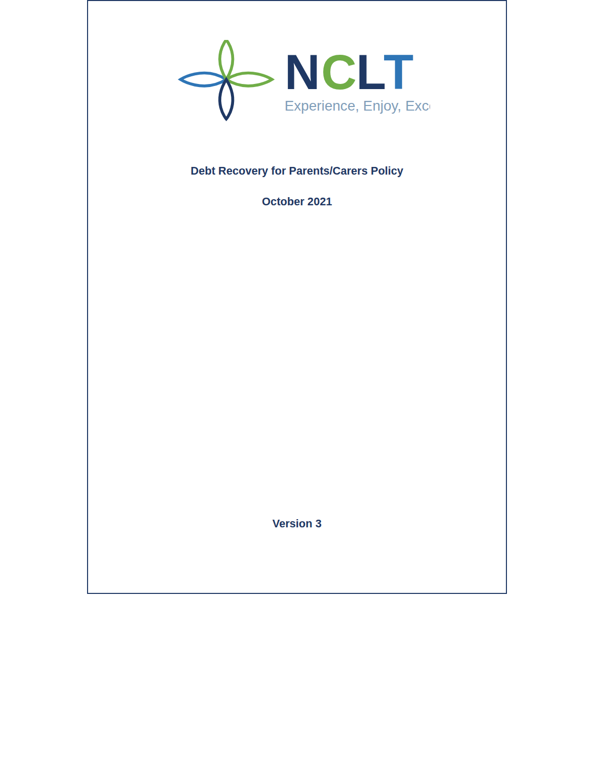N C L T Experience, Enjoy, Excel
Debt Recovery for Parents/Carers Policy
October 2021
Version 3